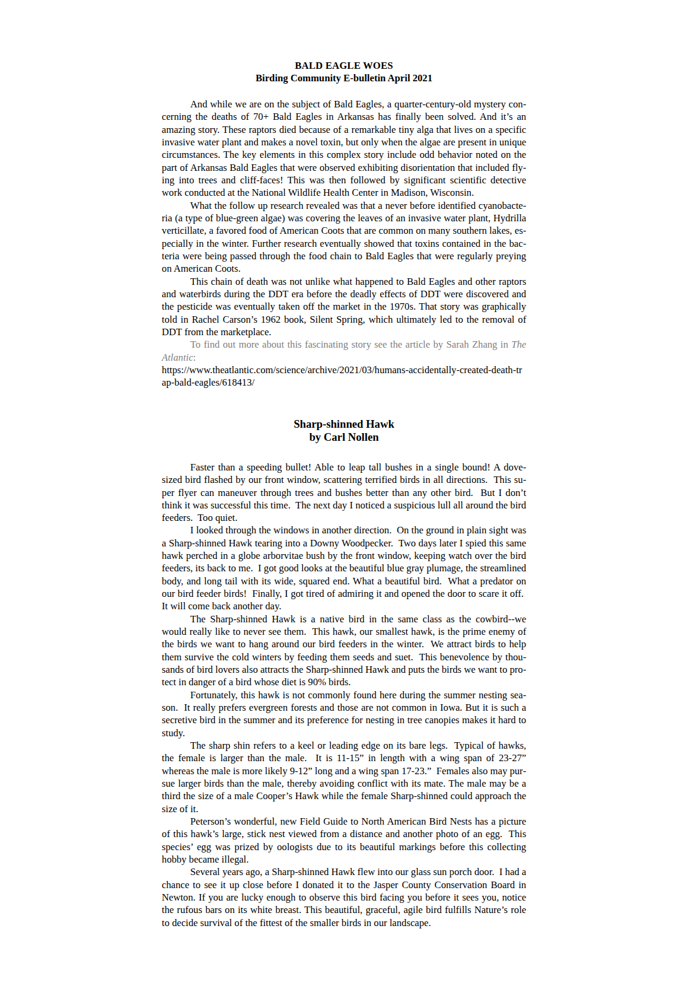BALD EAGLE WOES
Birding Community E-bulletin April 2021
And while we are on the subject of Bald Eagles, a quarter-century-old mystery concerning the deaths of 70+ Bald Eagles in Arkansas has finally been solved. And it’s an amazing story. These raptors died because of a remarkable tiny alga that lives on a specific invasive water plant and makes a novel toxin, but only when the algae are present in unique circumstances. The key elements in this complex story include odd behavior noted on the part of Arkansas Bald Eagles that were observed exhibiting disorientation that included flying into trees and cliff-faces! This was then followed by significant scientific detective work conducted at the National Wildlife Health Center in Madison, Wisconsin.
What the follow up research revealed was that a never before identified cyanobacteria (a type of blue-green algae) was covering the leaves of an invasive water plant, Hydrilla verticillate, a favored food of American Coots that are common on many southern lakes, especially in the winter. Further research eventually showed that toxins contained in the bacteria were being passed through the food chain to Bald Eagles that were regularly preying on American Coots.
This chain of death was not unlike what happened to Bald Eagles and other raptors and waterbirds during the DDT era before the deadly effects of DDT were discovered and the pesticide was eventually taken off the market in the 1970s. That story was graphically told in Rachel Carson’s 1962 book, Silent Spring, which ultimately led to the removal of DDT from the marketplace.
To find out more about this fascinating story see the article by Sarah Zhang in The Atlantic:
https://www.theatlantic.com/science/archive/2021/03/humans-accidentally-created-death-trap-bald-eagles/618413/
Sharp-shinned Hawk
by Carl Nollen
Faster than a speeding bullet! Able to leap tall bushes in a single bound! A dove-sized bird flashed by our front window, scattering terrified birds in all directions. This super flyer can maneuver through trees and bushes better than any other bird. But I don’t think it was successful this time. The next day I noticed a suspicious lull all around the bird feeders. Too quiet.
I looked through the windows in another direction. On the ground in plain sight was a Sharp-shinned Hawk tearing into a Downy Woodpecker. Two days later I spied this same hawk perched in a globe arborvitae bush by the front window, keeping watch over the bird feeders, its back to me. I got good looks at the beautiful blue gray plumage, the streamlined body, and long tail with its wide, squared end. What a beautiful bird. What a predator on our bird feeder birds! Finally, I got tired of admiring it and opened the door to scare it off. It will come back another day.
The Sharp-shinned Hawk is a native bird in the same class as the cowbird--we would really like to never see them. This hawk, our smallest hawk, is the prime enemy of the birds we want to hang around our bird feeders in the winter. We attract birds to help them survive the cold winters by feeding them seeds and suet. This benevolence by thousands of bird lovers also attracts the Sharp-shinned Hawk and puts the birds we want to protect in danger of a bird whose diet is 90% birds.
Fortunately, this hawk is not commonly found here during the summer nesting season. It really prefers evergreen forests and those are not common in Iowa. But it is such a secretive bird in the summer and its preference for nesting in tree canopies makes it hard to study.
The sharp shin refers to a keel or leading edge on its bare legs. Typical of hawks, the female is larger than the male. It is 11-15” in length with a wing span of 23-27” whereas the male is more likely 9-12” long and a wing span 17-23.” Females also may pursue larger birds than the male, thereby avoiding conflict with its mate. The male may be a third the size of a male Cooper’s Hawk while the female Sharp-shinned could approach the size of it.
Peterson’s wonderful, new Field Guide to North American Bird Nests has a picture of this hawk’s large, stick nest viewed from a distance and another photo of an egg. This species’ egg was prized by oologists due to its beautiful markings before this collecting hobby became illegal.
Several years ago, a Sharp-shinned Hawk flew into our glass sun porch door. I had a chance to see it up close before I donated it to the Jasper County Conservation Board in Newton. If you are lucky enough to observe this bird facing you before it sees you, notice the rufous bars on its white breast. This beautiful, graceful, agile bird fulfills Nature’s role to decide survival of the fittest of the smaller birds in our landscape.